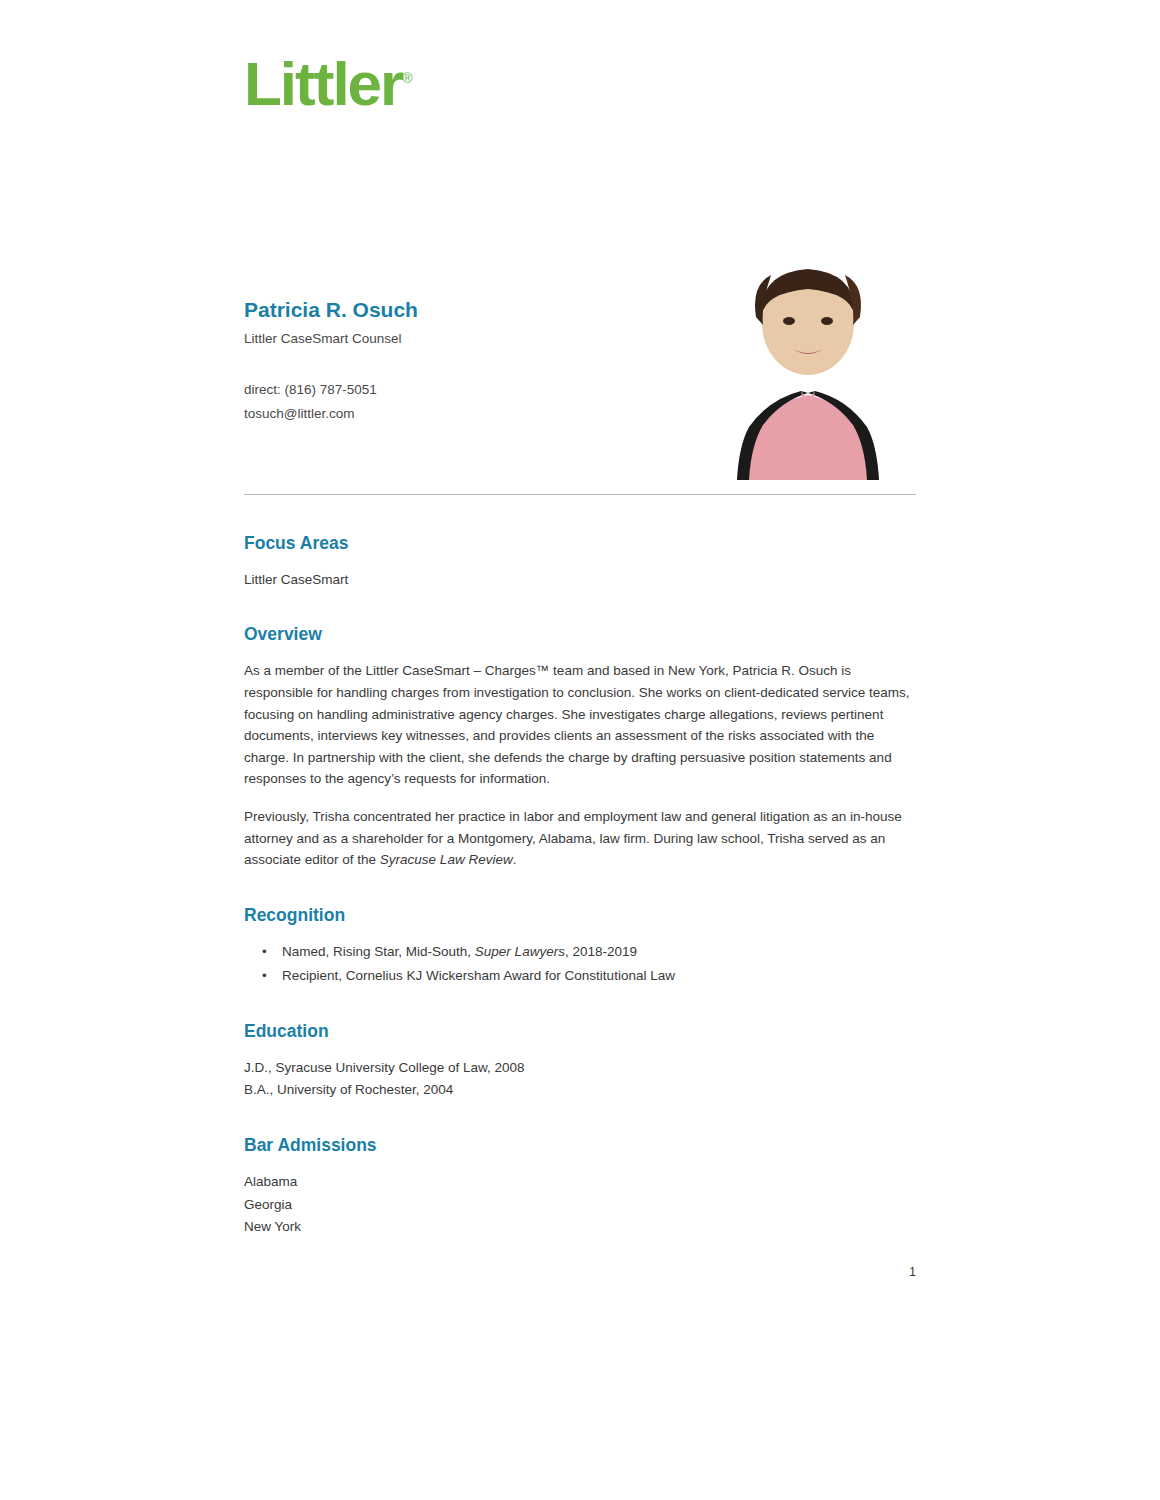Littler®
Patricia R. Osuch
Littler CaseSmart Counsel
direct: (816) 787-5051
tosuch@littler.com
Focus Areas
Littler CaseSmart
Overview
As a member of the Littler CaseSmart – Charges™ team and based in New York, Patricia R. Osuch is responsible for handling charges from investigation to conclusion. She works on client-dedicated service teams, focusing on handling administrative agency charges. She investigates charge allegations, reviews pertinent documents, interviews key witnesses, and provides clients an assessment of the risks associated with the charge. In partnership with the client, she defends the charge by drafting persuasive position statements and responses to the agency’s requests for information.
Previously, Trisha concentrated her practice in labor and employment law and general litigation as an in-house attorney and as a shareholder for a Montgomery, Alabama, law firm. During law school, Trisha served as an associate editor of the Syracuse Law Review.
Recognition
Named, Rising Star, Mid-South, Super Lawyers, 2018-2019
Recipient, Cornelius KJ Wickersham Award for Constitutional Law
Education
J.D., Syracuse University College of Law, 2008
B.A., University of Rochester, 2004
Bar Admissions
Alabama
Georgia
New York
1